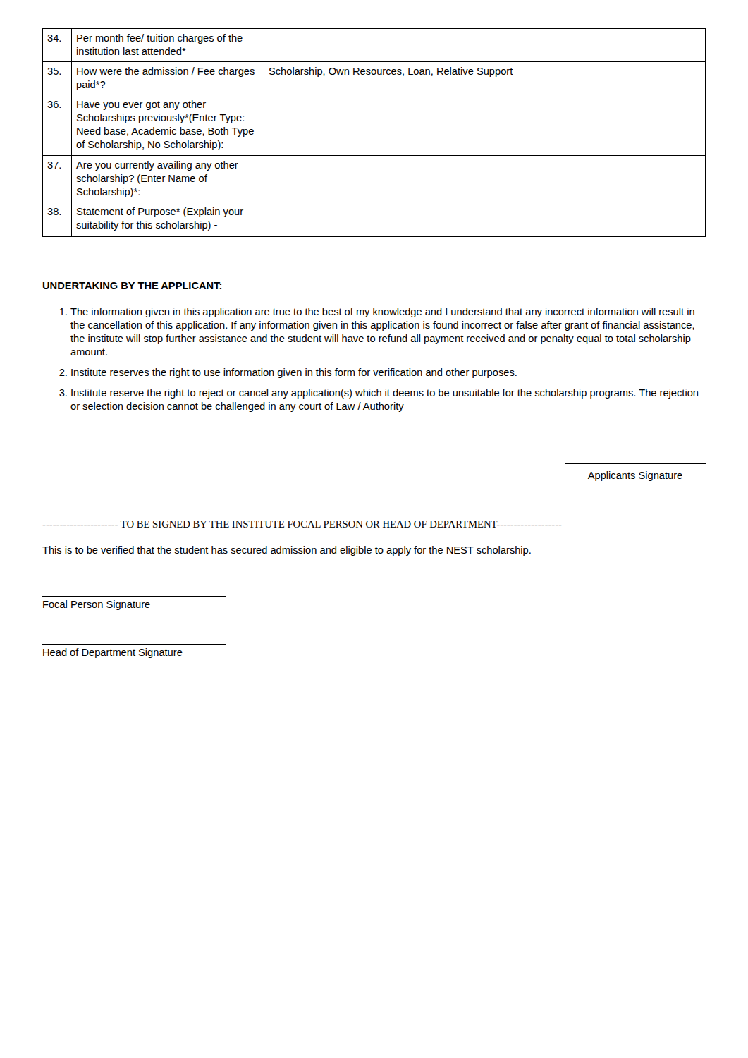| 34. | Per month fee/ tuition charges of the institution last attended* | |
| 35. | How were the admission / Fee charges paid*? | Scholarship, Own Resources, Loan, Relative Support |
| 36. | Have you ever got any other Scholarships previously*(Enter Type: Need base, Academic base, Both Type of Scholarship, No Scholarship): | |
| 37. | Are you currently availing any other scholarship? (Enter Name of Scholarship)*: | |
| 38. | Statement of Purpose* (Explain your suitability for this scholarship) - | |
UNDERTAKING BY THE APPLICANT:
The information given in this application are true to the best of my knowledge and I understand that any incorrect information will result in the cancellation of this application. If any information given in this application is found incorrect or false after grant of financial assistance, the institute will stop further assistance and the student will have to refund all payment received and or penalty equal to total scholarship amount.
Institute reserves the right to use information given in this form for verification and other purposes.
Institute reserve the right to reject or cancel any application(s) which it deems to be unsuitable for the scholarship programs. The rejection or selection decision cannot be challenged in any court of Law / Authority
Applicants Signature
---------------------- TO BE SIGNED BY THE INSTITUTE FOCAL PERSON OR HEAD OF DEPARTMENT-------------------
This is to be verified that the student has secured admission and eligible to apply for the NEST scholarship.
Focal Person Signature
Head of Department Signature